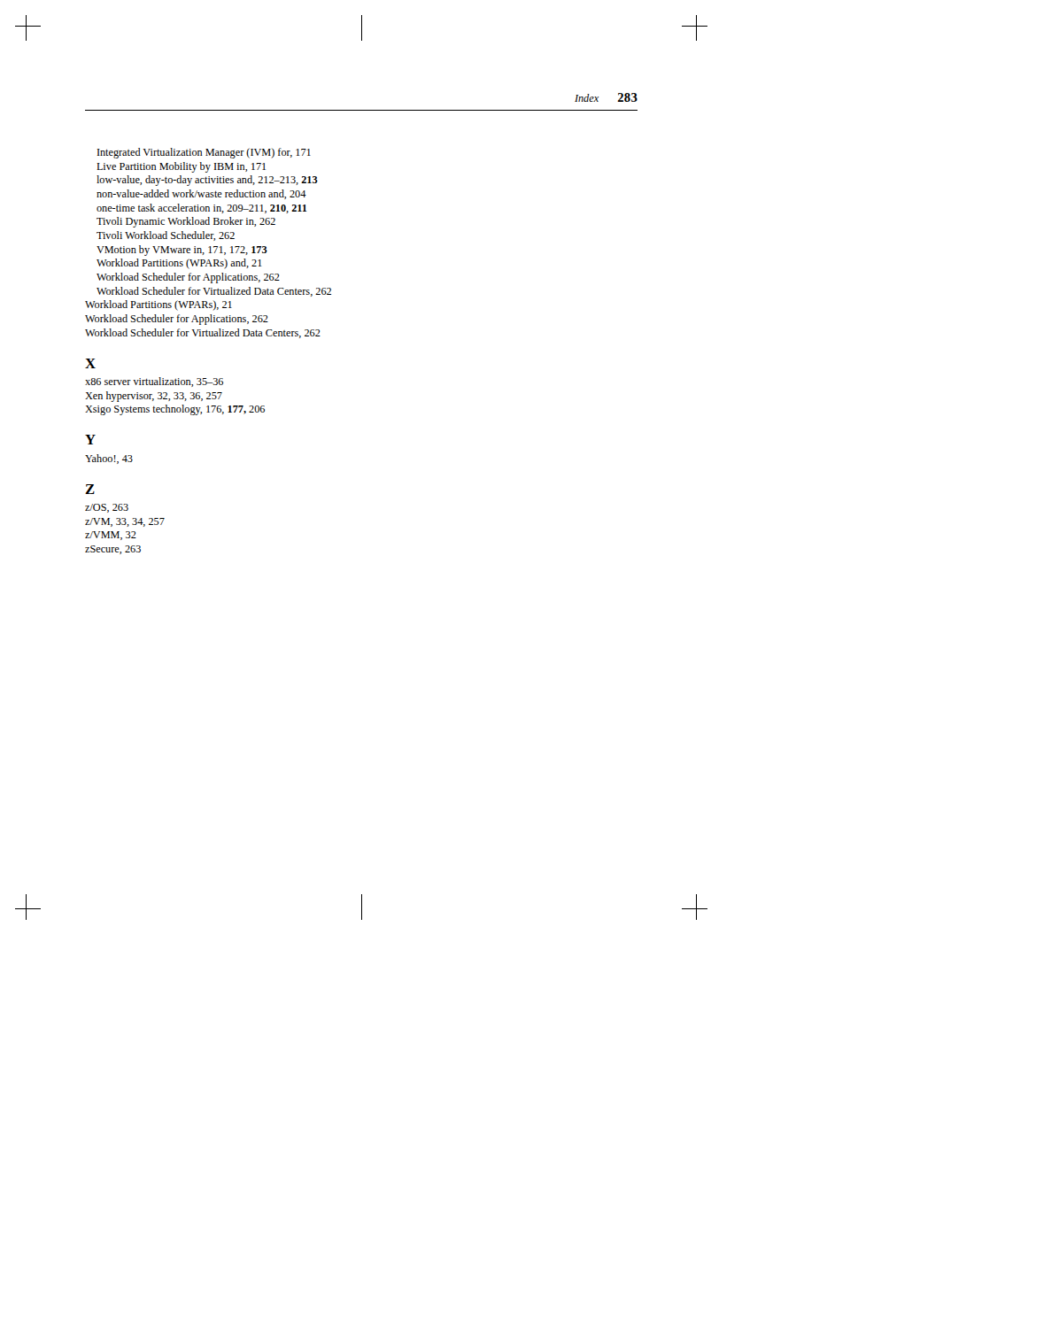Index 283
Integrated Virtualization Manager (IVM) for, 171
Live Partition Mobility by IBM in, 171
low-value, day-to-day activities and, 212–213, 213
non-value-added work/waste reduction and, 204
one-time task acceleration in, 209–211, 210, 211
Tivoli Dynamic Workload Broker in, 262
Tivoli Workload Scheduler, 262
VMotion by VMware in, 171, 172, 173
Workload Partitions (WPARs) and, 21
Workload Scheduler for Applications, 262
Workload Scheduler for Virtualized Data Centers, 262
Workload Partitions (WPARs), 21
Workload Scheduler for Applications, 262
Workload Scheduler for Virtualized Data Centers, 262
X
x86 server virtualization, 35–36
Xen hypervisor, 32, 33, 36, 257
Xsigo Systems technology, 176, 177, 206
Y
Yahoo!, 43
Z
z/OS, 263
z/VM, 33, 34, 257
z/VMM, 32
zSecure, 263